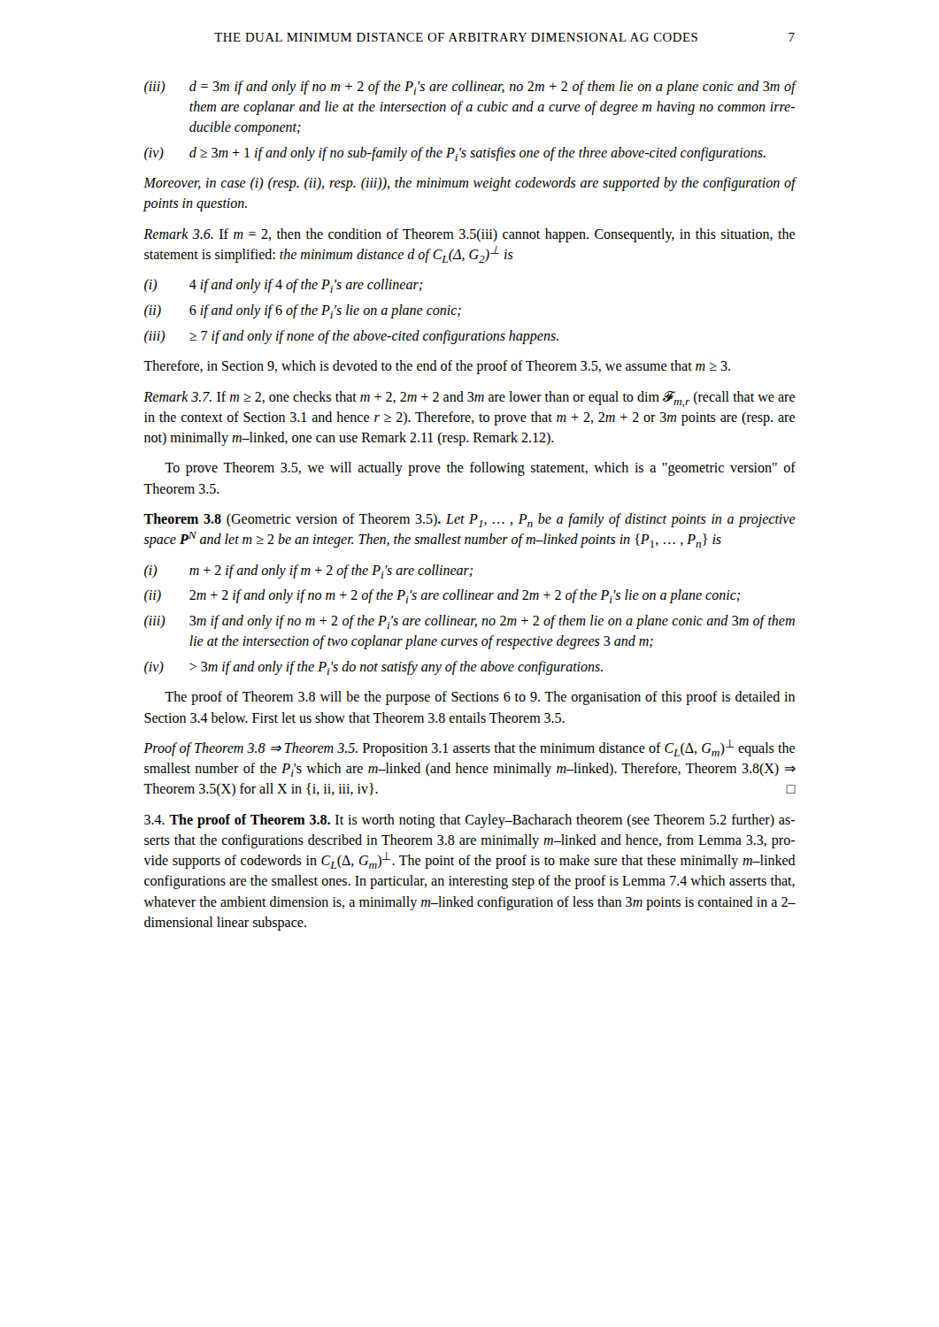THE DUAL MINIMUM DISTANCE OF ARBITRARY DIMENSIONAL AG CODES 7
(iii) d = 3m if and only if no m + 2 of the Pi's are collinear, no 2m + 2 of them lie on a plane conic and 3m of them are coplanar and lie at the intersection of a cubic and a curve of degree m having no common irreducible component;
(iv) d ≥ 3m + 1 if and only if no sub-family of the Pi's satisfies one of the three above-cited configurations.
Moreover, in case (i) (resp. (ii), resp. (iii)), the minimum weight codewords are supported by the configuration of points in question.
Remark 3.6. If m = 2, then the condition of Theorem 3.5(iii) cannot happen. Consequently, in this situation, the statement is simplified: the minimum distance d of CL(Δ, G2)⊥ is
(i) 4 if and only if 4 of the Pi's are collinear;
(ii) 6 if and only if 6 of the Pi's lie on a plane conic;
(iii)≥ 7 if and only if none of the above-cited configurations happens.
Therefore, in Section 9, which is devoted to the end of the proof of Theorem 3.5, we assume that m ≥ 3.
Remark 3.7. If m ≥ 2, one checks that m + 2, 2m + 2 and 3m are lower than or equal to dim 𝓕m,r (recall that we are in the context of Section 3.1 and hence r ≥ 2). Therefore, to prove that m + 2, 2m + 2 or 3m points are (resp. are not) minimally m–linked, one can use Remark 2.11 (resp. Remark 2.12).
To prove Theorem 3.5, we will actually prove the following statement, which is a "geometric version" of Theorem 3.5.
Theorem 3.8 (Geometric version of Theorem 3.5). Let P1, … , Pn be a family of distinct points in a projective space PN and let m ≥ 2 be an integer. Then, the smallest number of m–linked points in {P1, … , Pn} is
(i) m + 2 if and only if m + 2 of the Pi's are collinear;
(ii) 2m + 2 if and only if no m + 2 of the Pi's are collinear and 2m + 2 of the Pi's lie on a plane conic;
(iii) 3m if and only if no m + 2 of the Pi's are collinear, no 2m + 2 of them lie on a plane conic and 3m of them lie at the intersection of two coplanar plane curves of respective degrees 3 and m;
(iv)> 3m if and only if the Pi's do not satisfy any of the above configurations.
The proof of Theorem 3.8 will be the purpose of Sections 6 to 9. The organisation of this proof is detailed in Section 3.4 below. First let us show that Theorem 3.8 entails Theorem 3.5.
Proof of Theorem 3.8 ⇒ Theorem 3.5. Proposition 3.1 asserts that the minimum distance of CL(Δ, Gm)⊥ equals the smallest number of the Pi's which are m–linked (and hence minimally m–linked). Therefore, Theorem 3.8(X) ⇒ Theorem 3.5(X) for all X in {i, ii, iii, iv}. □
3.4. The proof of Theorem 3.8. It is worth noting that Cayley–Bacharach theorem (see Theorem 5.2 further) asserts that the configurations described in Theorem 3.8 are minimally m–linked and hence, from Lemma 3.3, provide supports of codewords in CL(Δ, Gm)⊥. The point of the proof is to make sure that these minimally m–linked configurations are the smallest ones. In particular, an interesting step of the proof is Lemma 7.4 which asserts that, whatever the ambient dimension is, a minimally m–linked configuration of less than 3m points is contained in a 2–dimensional linear subspace.